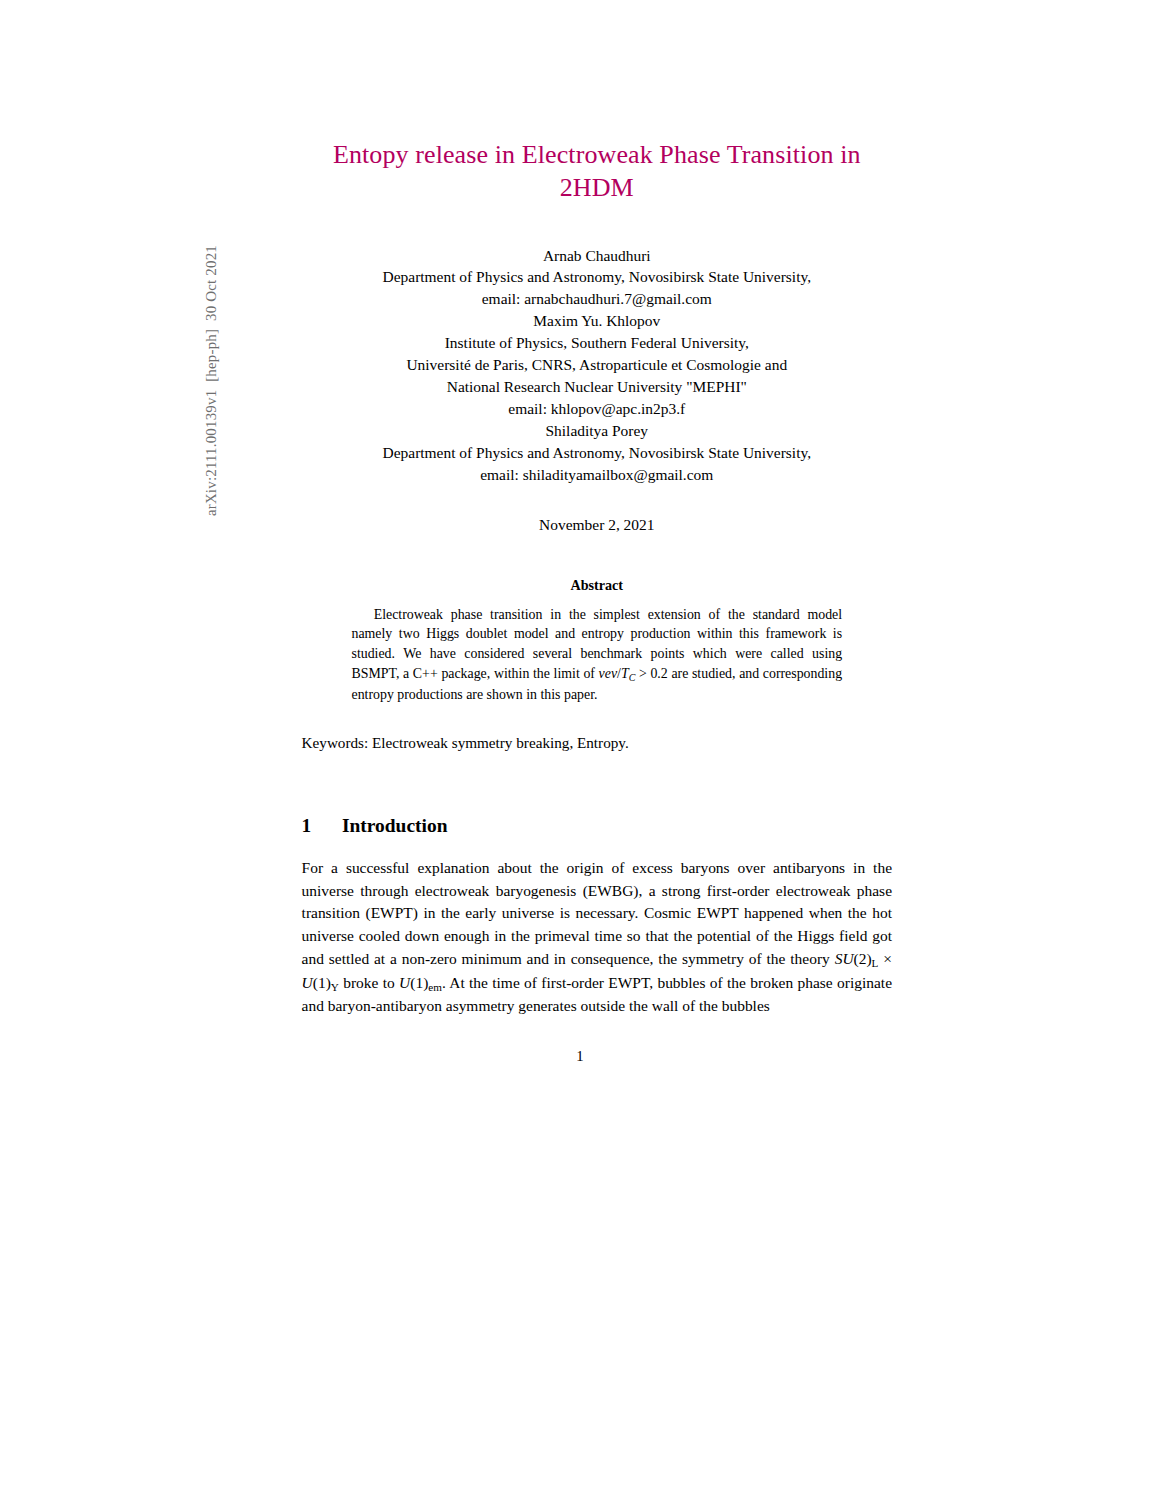arXiv:2111.00139v1 [hep-ph] 30 Oct 2021
Entopy release in Electroweak Phase Transition in
2HDM
Arnab Chaudhuri Department of Physics and Astronomy, Novosibirsk State University,
email: arnabchaudhuri.7@gmail.com
Maxim Yu. Khlopov Institute of Physics, Southern Federal University,
Université de Paris, CNRS, Astroparticule et Cosmologie and
National Research Nuclear University "MEPHI"
email: khlopov@apc.in2p3.f
Shiladitya Porey Department of Physics and Astronomy, Novosibirsk State University,
email: shiladityamailbox@gmail.com
November 2, 2021
Abstract
Electroweak phase transition in the simplest extension of the standard model namely two Higgs doublet model and entropy production within this framework is studied. We have considered several benchmark points which were called using BSMPT, a C++ package, within the limit of vev/TC > 0.2 are studied, and corresponding entropy productions are shown in this paper.
Keywords: Electroweak symmetry breaking, Entropy.
1 Introduction
For a successful explanation about the origin of excess baryons over antibaryons in the universe through electroweak baryogenesis (EWBG), a strong first-order electroweak phase transition (EWPT) in the early universe is necessary. Cosmic EWPT happened when the hot universe cooled down enough in the primeval time so that the potential of the Higgs field got and settled at a non-zero minimum and in consequence, the symmetry of the theory SU(2)L × U(1)Y broke to U(1)em. At the time of first-order EWPT, bubbles of the broken phase originate and baryon-antibaryon asymmetry generates outside the wall of the bubbles
1